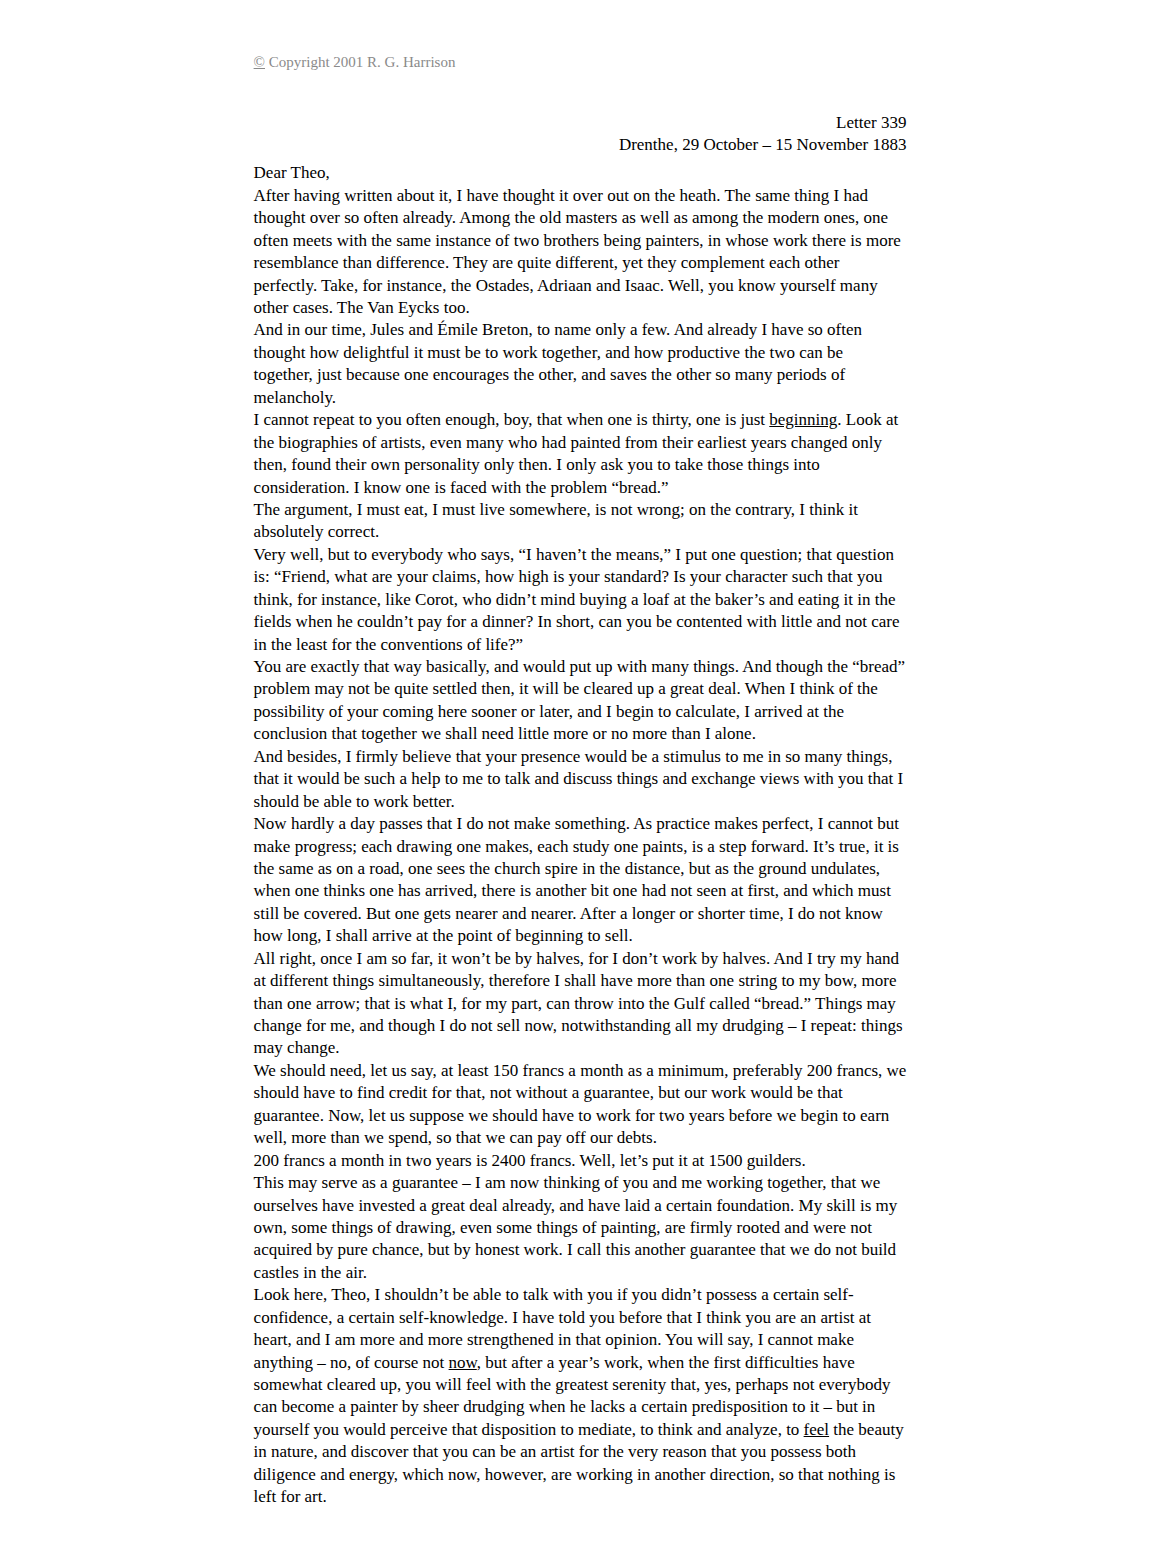© Copyright 2001 R. G. Harrison
Letter 339
Drenthe, 29 October – 15 November 1883
Dear Theo,
After having written about it, I have thought it over out on the heath. The same thing I had thought over so often already. Among the old masters as well as among the modern ones, one often meets with the same instance of two brothers being painters, in whose work there is more resemblance than difference. They are quite different, yet they complement each other perfectly. Take, for instance, the Ostades, Adriaan and Isaac. Well, you know yourself many other cases. The Van Eycks too.
And in our time, Jules and Émile Breton, to name only a few. And already I have so often thought how delightful it must be to work together, and how productive the two can be together, just because one encourages the other, and saves the other so many periods of melancholy.
I cannot repeat to you often enough, boy, that when one is thirty, one is just beginning. Look at the biographies of artists, even many who had painted from their earliest years changed only then, found their own personality only then. I only ask you to take those things into consideration. I know one is faced with the problem “bread.”
The argument, I must eat, I must live somewhere, is not wrong; on the contrary, I think it absolutely correct.
Very well, but to everybody who says, “I haven’t the means,” I put one question; that question is: “Friend, what are your claims, how high is your standard? Is your character such that you think, for instance, like Corot, who didn’t mind buying a loaf at the baker’s and eating it in the fields when he couldn’t pay for a dinner? In short, can you be contented with little and not care in the least for the conventions of life?”
You are exactly that way basically, and would put up with many things. And though the “bread” problem may not be quite settled then, it will be cleared up a great deal. When I think of the possibility of your coming here sooner or later, and I begin to calculate, I arrived at the conclusion that together we shall need little more or no more than I alone.
And besides, I firmly believe that your presence would be a stimulus to me in so many things, that it would be such a help to me to talk and discuss things and exchange views with you that I should be able to work better.
Now hardly a day passes that I do not make something. As practice makes perfect, I cannot but make progress; each drawing one makes, each study one paints, is a step forward. It’s true, it is the same as on a road, one sees the church spire in the distance, but as the ground undulates, when one thinks one has arrived, there is another bit one had not seen at first, and which must still be covered. But one gets nearer and nearer. After a longer or shorter time, I do not know how long, I shall arrive at the point of beginning to sell.
All right, once I am so far, it won’t be by halves, for I don’t work by halves. And I try my hand at different things simultaneously, therefore I shall have more than one string to my bow, more than one arrow; that is what I, for my part, can throw into the Gulf called “bread.” Things may change for me, and though I do not sell now, notwithstanding all my drudging – I repeat: things may change.
We should need, let us say, at least 150 francs a month as a minimum, preferably 200 francs, we should have to find credit for that, not without a guarantee, but our work would be that guarantee. Now, let us suppose we should have to work for two years before we begin to earn well, more than we spend, so that we can pay off our debts.
200 francs a month in two years is 2400 francs. Well, let’s put it at 1500 guilders.
This may serve as a guarantee – I am now thinking of you and me working together, that we ourselves have invested a great deal already, and have laid a certain foundation. My skill is my own, some things of drawing, even some things of painting, are firmly rooted and were not acquired by pure chance, but by honest work. I call this another guarantee that we do not build castles in the air.
Look here, Theo, I shouldn’t be able to talk with you if you didn’t possess a certain self-confidence, a certain self-knowledge. I have told you before that I think you are an artist at heart, and I am more and more strengthened in that opinion. You will say, I cannot make anything – no, of course not now, but after a year’s work, when the first difficulties have somewhat cleared up, you will feel with the greatest serenity that, yes, perhaps not everybody can become a painter by sheer drudging when he lacks a certain predisposition to it – but in yourself you would perceive that disposition to mediate, to think and analyze, to feel the beauty in nature, and discover that you can be an artist for the very reason that you possess both diligence and energy, which now, however, are working in another direction, so that nothing is left for art.